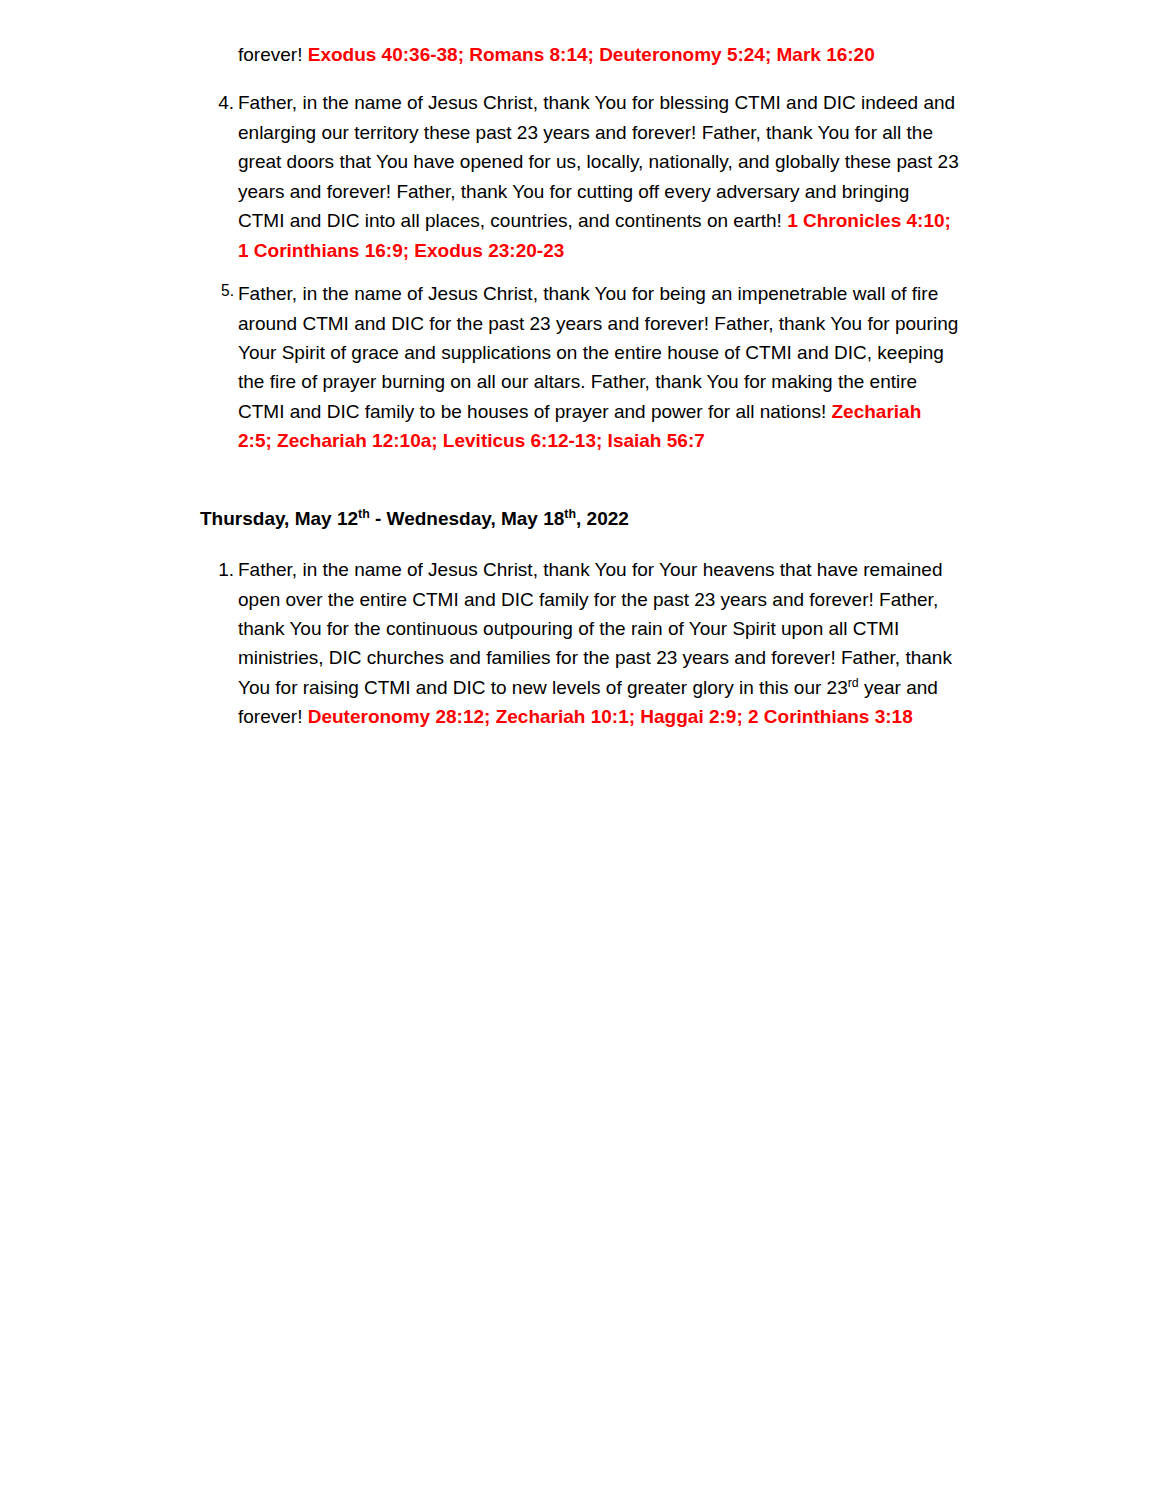forever! Exodus 40:36-38; Romans 8:14; Deuteronomy 5:24; Mark 16:20
Father, in the name of Jesus Christ, thank You for blessing CTMI and DIC indeed and enlarging our territory these past 23 years and forever! Father, thank You for all the great doors that You have opened for us, locally, nationally, and globally these past 23 years and forever! Father, thank You for cutting off every adversary and bringing CTMI and DIC into all places, countries, and continents on earth! 1 Chronicles 4:10; 1 Corinthians 16:9; Exodus 23:20-23
Father, in the name of Jesus Christ, thank You for being an impenetrable wall of fire around CTMI and DIC for the past 23 years and forever! Father, thank You for pouring Your Spirit of grace and supplications on the entire house of CTMI and DIC, keeping the fire of prayer burning on all our altars. Father, thank You for making the entire CTMI and DIC family to be houses of prayer and power for all nations! Zechariah 2:5; Zechariah 12:10a; Leviticus 6:12-13; Isaiah 56:7
Thursday, May 12th - Wednesday, May 18th, 2022
Father, in the name of Jesus Christ, thank You for Your heavens that have remained open over the entire CTMI and DIC family for the past 23 years and forever! Father, thank You for the continuous outpouring of the rain of Your Spirit upon all CTMI ministries, DIC churches and families for the past 23 years and forever! Father, thank You for raising CTMI and DIC to new levels of greater glory in this our 23rd year and forever! Deuteronomy 28:12; Zechariah 10:1; Haggai 2:9; 2 Corinthians 3:18